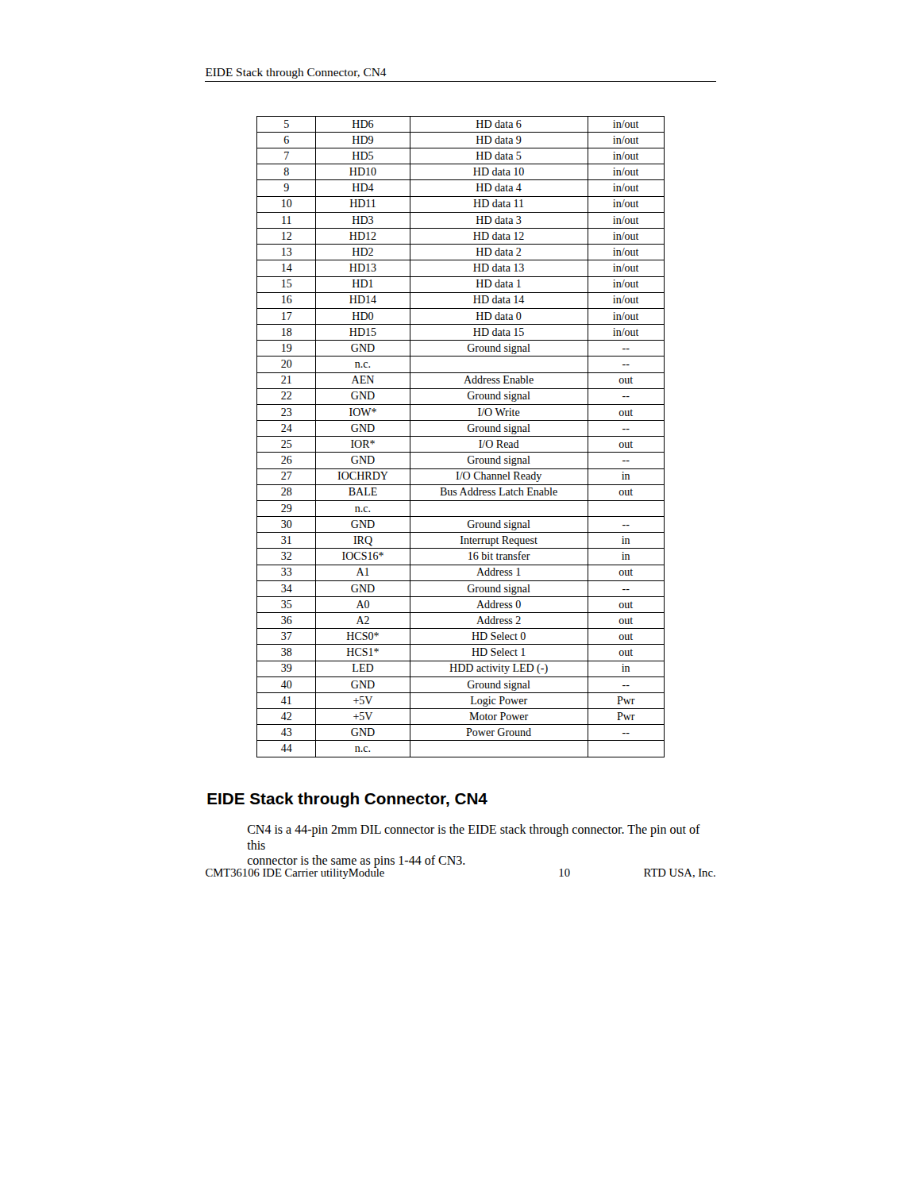EIDE Stack through Connector, CN4
| 5 | HD6 | HD data 6 | in/out |
| 6 | HD9 | HD data 9 | in/out |
| 7 | HD5 | HD data 5 | in/out |
| 8 | HD10 | HD data 10 | in/out |
| 9 | HD4 | HD data 4 | in/out |
| 10 | HD11 | HD data 11 | in/out |
| 11 | HD3 | HD data 3 | in/out |
| 12 | HD12 | HD data 12 | in/out |
| 13 | HD2 | HD data 2 | in/out |
| 14 | HD13 | HD data 13 | in/out |
| 15 | HD1 | HD data 1 | in/out |
| 16 | HD14 | HD data 14 | in/out |
| 17 | HD0 | HD data 0 | in/out |
| 18 | HD15 | HD data 15 | in/out |
| 19 | GND | Ground signal | -- |
| 20 | n.c. | | -- |
| 21 | AEN | Address Enable | out |
| 22 | GND | Ground signal | -- |
| 23 | IOW* | I/O Write | out |
| 24 | GND | Ground signal | -- |
| 25 | IOR* | I/O Read | out |
| 26 | GND | Ground signal | -- |
| 27 | IOCHRDY | I/O Channel Ready | in |
| 28 | BALE | Bus Address Latch Enable | out |
| 29 | n.c. | | |
| 30 | GND | Ground signal | -- |
| 31 | IRQ | Interrupt Request | in |
| 32 | IOCS16* | 16 bit transfer | in |
| 33 | A1 | Address 1 | out |
| 34 | GND | Ground signal | -- |
| 35 | A0 | Address 0 | out |
| 36 | A2 | Address 2 | out |
| 37 | HCS0* | HD Select 0 | out |
| 38 | HCS1* | HD Select 1 | out |
| 39 | LED | HDD activity LED (-) | in |
| 40 | GND | Ground signal | -- |
| 41 | +5V | Logic Power | Pwr |
| 42 | +5V | Motor Power | Pwr |
| 43 | GND | Power Ground | -- |
| 44 | n.c. | | |
EIDE Stack through Connector, CN4
CN4 is a 44-pin 2mm DIL connector is the EIDE stack through connector. The pin out of this
connector is the same as pins 1-44 of CN3.
| CMT36106 IDE Carrier utilityModule | 10 | RTD USA, Inc. |